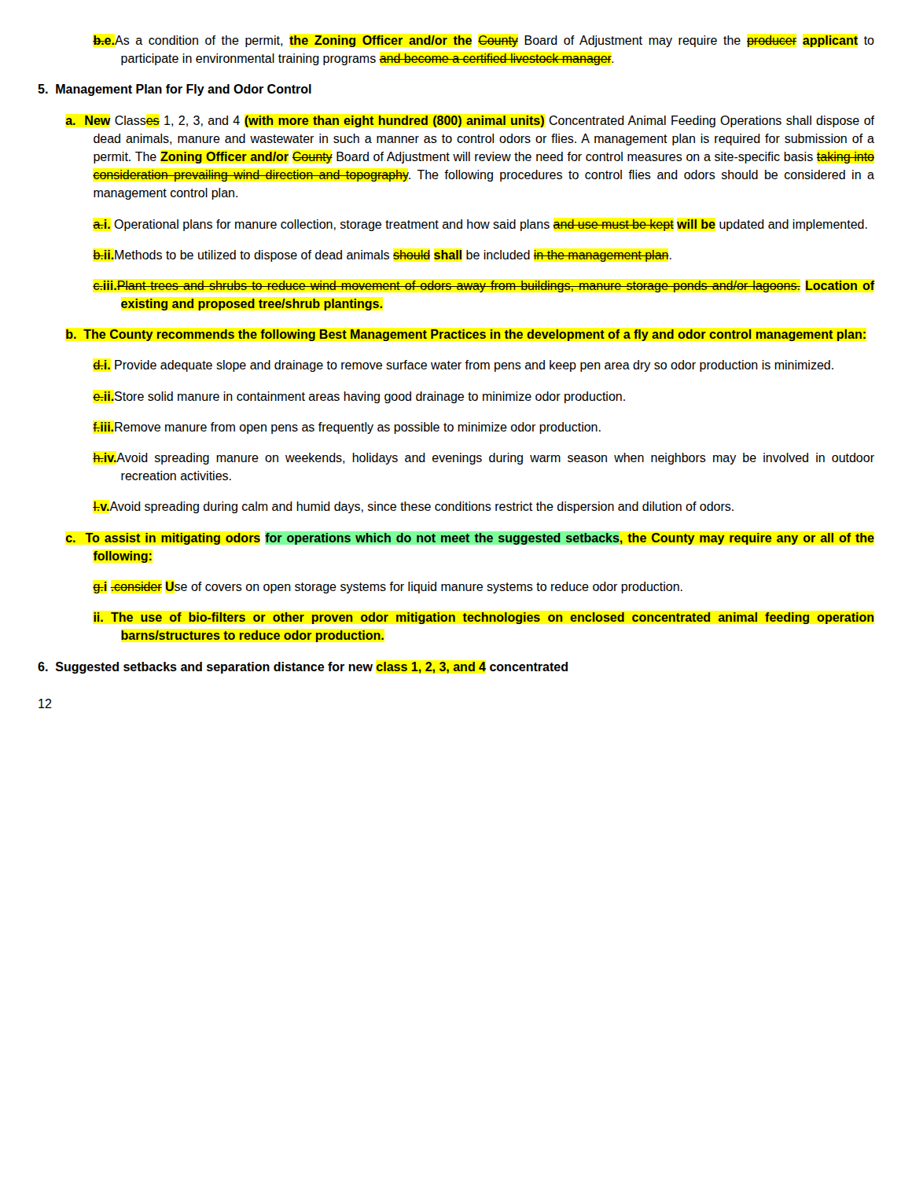b. e. As a condition of the permit, the Zoning Officer and/or the County Board of Adjustment may require the producer applicant to participate in environmental training programs and become a certified livestock manager.
5. Management Plan for Fly and Odor Control
a. New Classes 1, 2, 3, and 4 (with more than eight hundred (800) animal units) Concentrated Animal Feeding Operations shall dispose of dead animals, manure and wastewater in such a manner as to control odors or flies. A management plan is required for submission of a permit. The Zoning Officer and/or County Board of Adjustment will review the need for control measures on a site-specific basis taking into consideration prevailing wind direction and topography. The following procedures to control flies and odors should be considered in a management control plan.
a. i. Operational plans for manure collection, storage treatment and how said plans and use must be kept will be updated and implemented.
b. ii. Methods to be utilized to dispose of dead animals should shall be included in the management plan.
c. iii. Plant trees and shrubs to reduce wind movement of odors away from buildings, manure storage ponds and/or lagoons. Location of existing and proposed tree/shrub plantings.
b. The County recommends the following Best Management Practices in the development of a fly and odor control management plan:
d. i. Provide adequate slope and drainage to remove surface water from pens and keep pen area dry so odor production is minimized.
e. ii. Store solid manure in containment areas having good drainage to minimize odor production.
f. iii. Remove manure from open pens as frequently as possible to minimize odor production.
h. iv. Avoid spreading manure on weekends, holidays and evenings during warm season when neighbors may be involved in outdoor recreation activities.
I. v. Avoid spreading during calm and humid days, since these conditions restrict the dispersion and dilution of odors.
c. To assist in mitigating odors for operations which do not meet the suggested setbacks, the County may require any or all of the following:
g. i .consider Use of covers on open storage systems for liquid manure systems to reduce odor production.
ii. The use of bio-filters or other proven odor mitigation technologies on enclosed concentrated animal feeding operation barns/structures to reduce odor production.
6. Suggested setbacks and separation distance for new class 1, 2, 3, and 4 concentrated
12